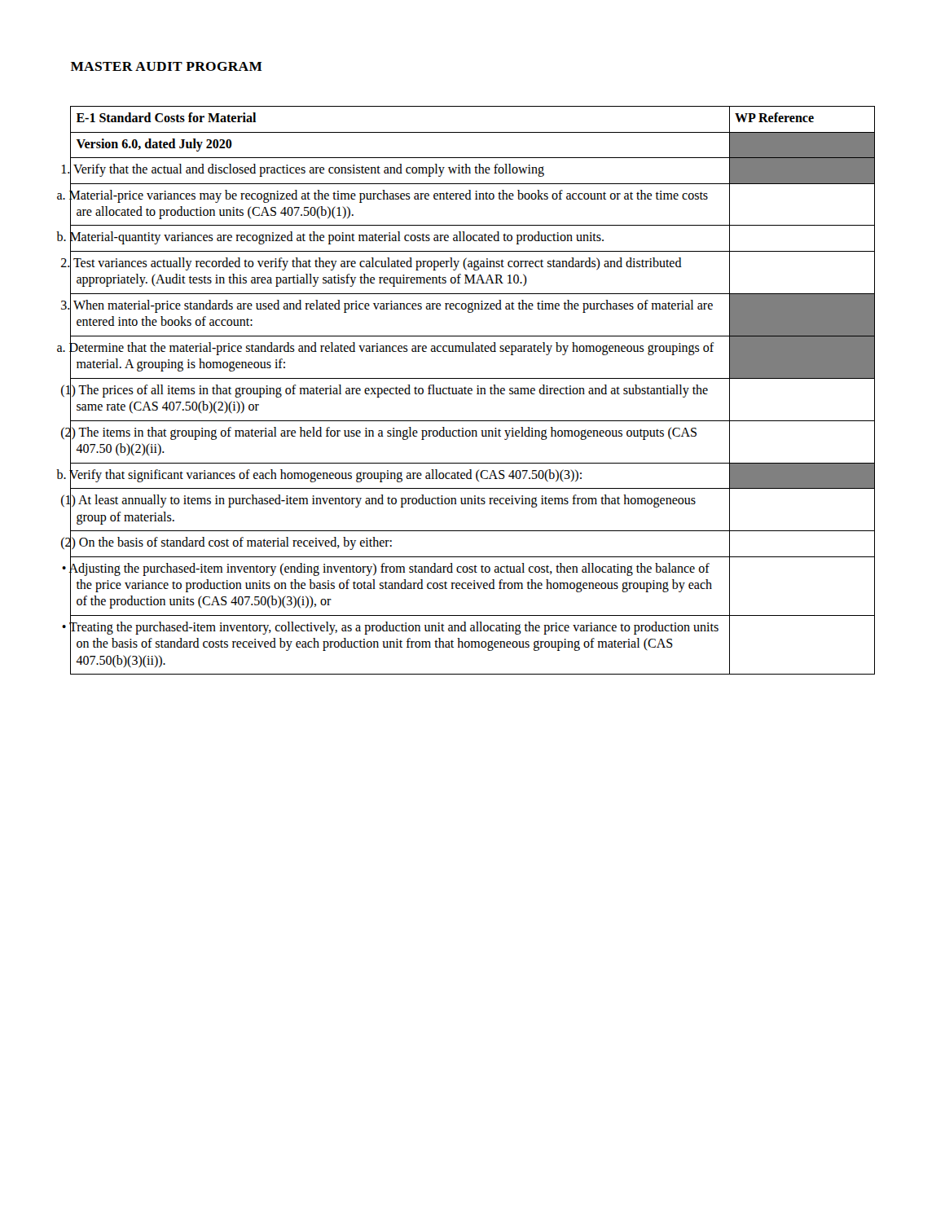MASTER AUDIT PROGRAM
| E-1 Standard Costs for Material | WP Reference |
| --- | --- |
| Version 6.0, dated July 2020 | |
| 1. Verify that the actual and disclosed practices are consistent and comply with the following | |
| a. Material-price variances may be recognized at the time purchases are entered into the books of account or at the time costs are allocated to production units (CAS 407.50(b)(1)). | |
| b. Material-quantity variances are recognized at the point material costs are allocated to production units. | |
| 2. Test variances actually recorded to verify that they are calculated properly (against correct standards) and distributed appropriately. (Audit tests in this area partially satisfy the requirements of MAAR 10.) | |
| 3. When material-price standards are used and related price variances are recognized at the time the purchases of material are entered into the books of account: | |
| a. Determine that the material-price standards and related variances are accumulated separately by homogeneous groupings of material. A grouping is homogeneous if: | |
| (1) The prices of all items in that grouping of material are expected to fluctuate in the same direction and at substantially the same rate (CAS 407.50(b)(2)(i)) or | |
| (2) The items in that grouping of material are held for use in a single production unit yielding homogeneous outputs (CAS 407.50 (b)(2)(ii). | |
| b. Verify that significant variances of each homogeneous grouping are allocated (CAS 407.50(b)(3)): | |
| (1) At least annually to items in purchased-item inventory and to production units receiving items from that homogeneous group of materials. | |
| (2) On the basis of standard cost of material received, by either: | |
| • Adjusting the purchased-item inventory (ending inventory) from standard cost to actual cost, then allocating the balance of the price variance to production units on the basis of total standard cost received from the homogeneous grouping by each of the production units (CAS 407.50(b)(3)(i)), or | |
| • Treating the purchased-item inventory, collectively, as a production unit and allocating the price variance to production units on the basis of standard costs received by each production unit from that homogeneous grouping of material (CAS 407.50(b)(3)(ii)). | |